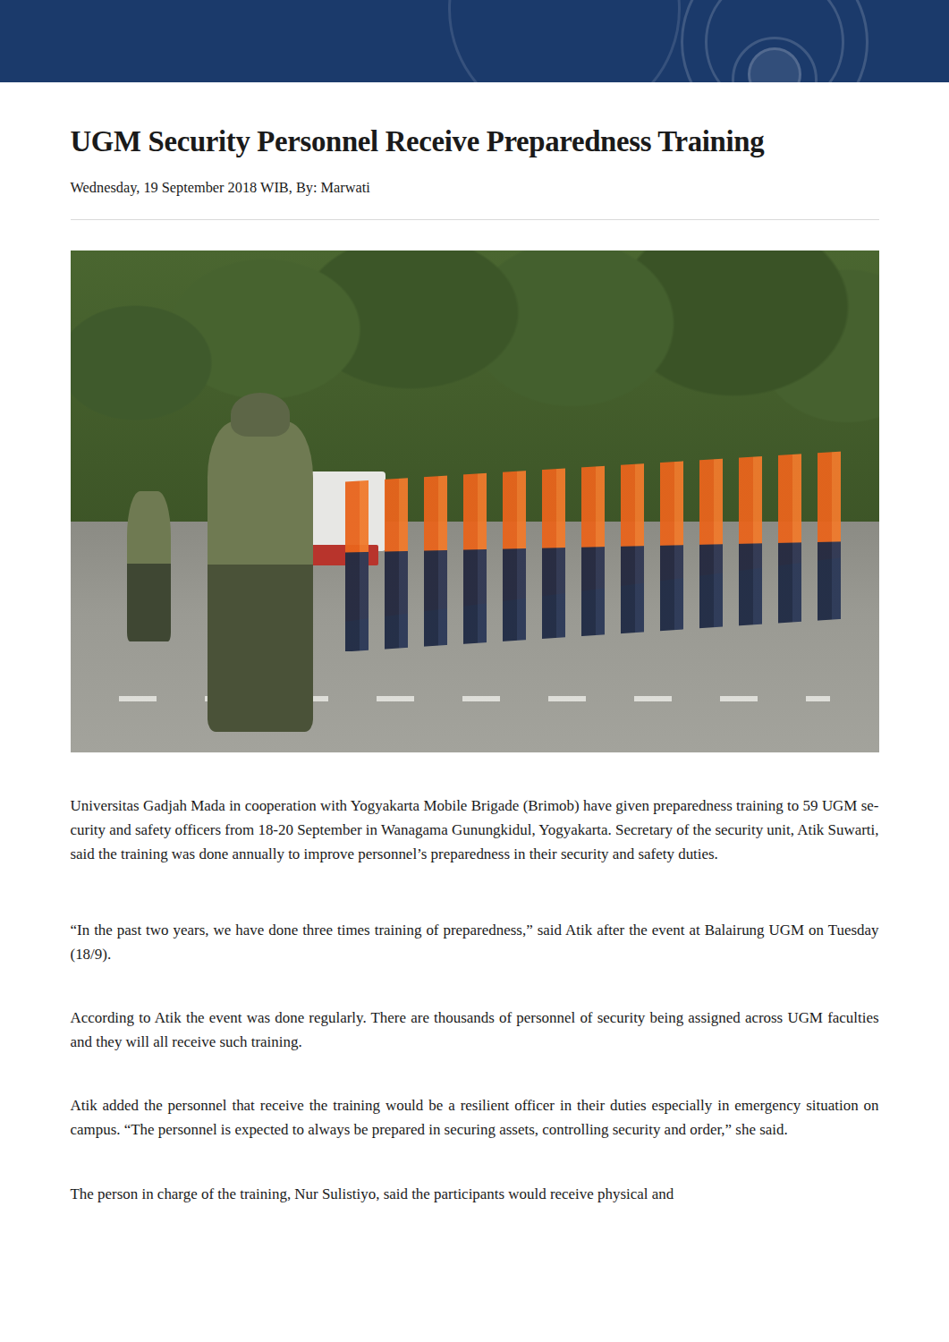UGM Security Personnel Receive Preparedness Training
Wednesday, 19 September 2018 WIB, By: Marwati
Universitas Gadjah Mada in cooperation with Yogyakarta Mobile Brigade (Brimob) have given preparedness training to 59 UGM security and safety officers from 18-20 September in Wanagama Gunungkidul, Yogyakarta. Secretary of the security unit, Atik Suwarti, said the training was done annually to improve personnel’s preparedness in their security and safety duties.
“In the past two years, we have done three times training of preparedness,” said Atik after the event at Balairung UGM on Tuesday (18/9).
According to Atik the event was done regularly. There are thousands of personnel of security being assigned across UGM faculties and they will all receive such training.
Atik added the personnel that receive the training would be a resilient officer in their duties especially in emergency situation on campus. “The personnel is expected to always be prepared in securing assets, controlling security and order,” she said.
The person in charge of the training, Nur Sulistiyo, said the participants would receive physical and